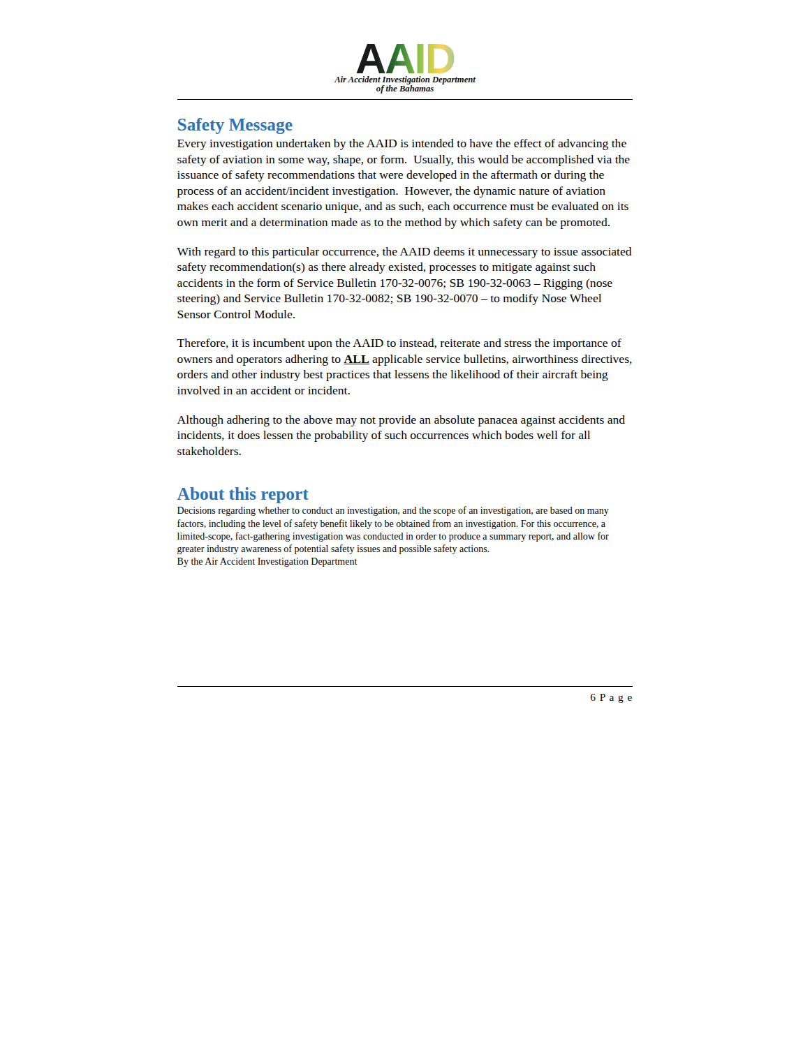AAID Air Accident Investigation Department of the Bahamas
Safety Message
Every investigation undertaken by the AAID is intended to have the effect of advancing the safety of aviation in some way, shape, or form. Usually, this would be accomplished via the issuance of safety recommendations that were developed in the aftermath or during the process of an accident/incident investigation. However, the dynamic nature of aviation makes each accident scenario unique, and as such, each occurrence must be evaluated on its own merit and a determination made as to the method by which safety can be promoted.
With regard to this particular occurrence, the AAID deems it unnecessary to issue associated safety recommendation(s) as there already existed, processes to mitigate against such accidents in the form of Service Bulletin 170-32-0076; SB 190-32-0063 – Rigging (nose steering) and Service Bulletin 170-32-0082; SB 190-32-0070 – to modify Nose Wheel Sensor Control Module.
Therefore, it is incumbent upon the AAID to instead, reiterate and stress the importance of owners and operators adhering to ALL applicable service bulletins, airworthiness directives, orders and other industry best practices that lessens the likelihood of their aircraft being involved in an accident or incident.
Although adhering to the above may not provide an absolute panacea against accidents and incidents, it does lessen the probability of such occurrences which bodes well for all stakeholders.
About this report
Decisions regarding whether to conduct an investigation, and the scope of an investigation, are based on many factors, including the level of safety benefit likely to be obtained from an investigation. For this occurrence, a limited-scope, fact-gathering investigation was conducted in order to produce a summary report, and allow for greater industry awareness of potential safety issues and possible safety actions.
By the Air Accident Investigation Department
6 P a g e